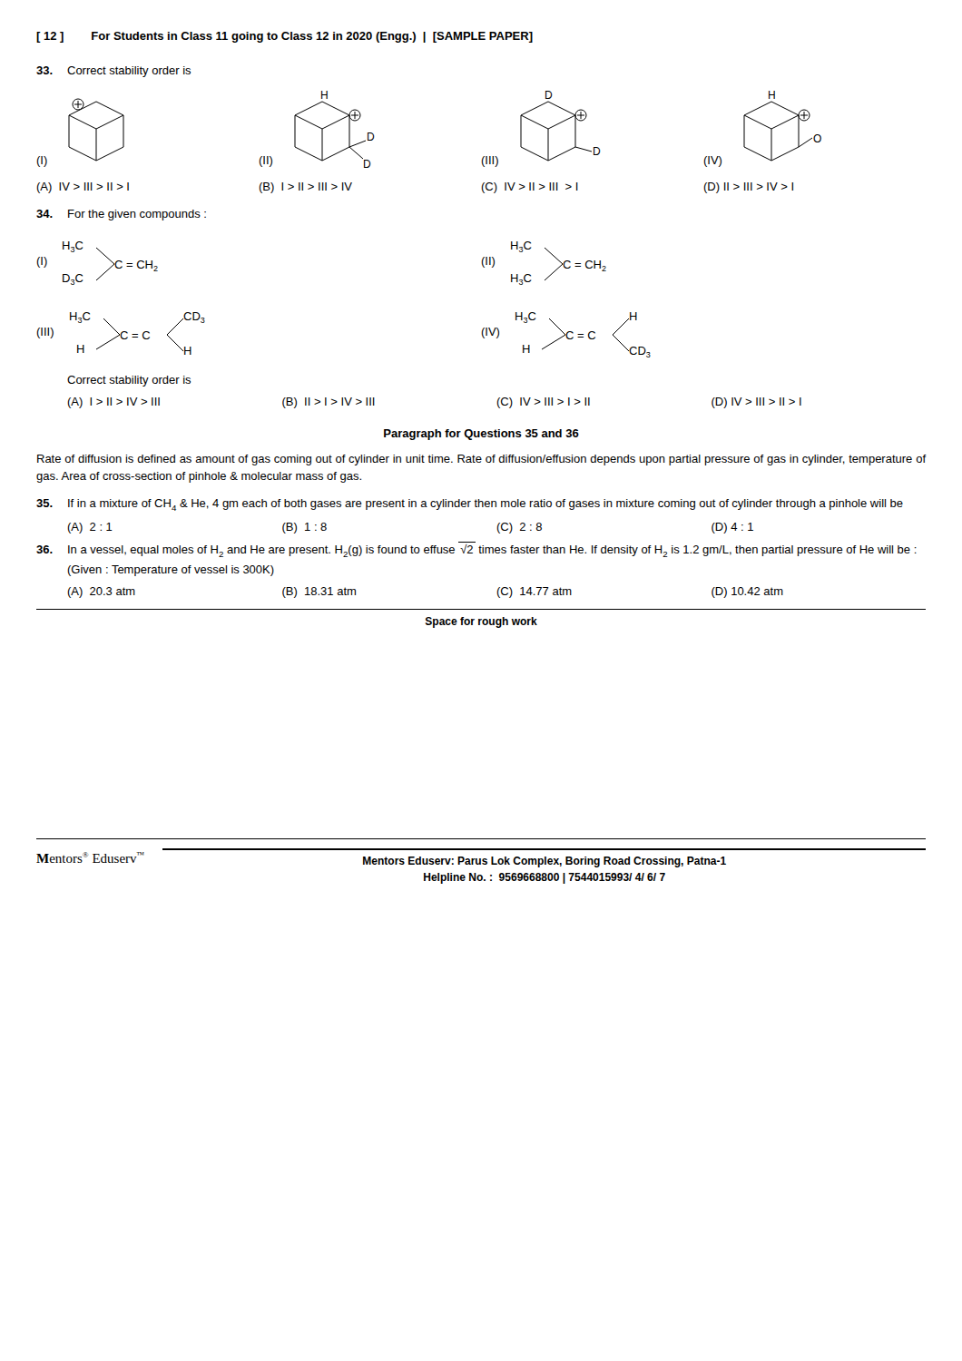[ 12 ] For Students in Class 11 going to Class 12 in 2020 (Engg.) | [SAMPLE PAPER]
33.
Correct stability order is
(I)
(II) H D D
(III) D D
(IV) H O
(A) IV > III > II > I (B) I > II > III > IV (C) IV > II > III > I (D) II > III > IV > I
34.
For the given compounds :
(I) H3C D3C C = CH2
(II) H3C H3C C = CH2
(III) H3C H C = C CD3 H
(IV) H3C H C = C H CD3
Correct stability order is
(A) I > II > IV > III (B) II > I > IV > III (C) IV > III > I > II (D) IV > III > II > I
Paragraph for Questions 35 and 36
Rate of diffusion is defined as amount of gas coming out of cylinder in unit time. Rate of diffusion/effusion depends upon partial pressure of gas in cylinder, temperature of gas. Area of cross-section of pinhole & molecular mass of gas.
35.
If in a mixture of CH4 & He, 4 gm each of both gases are present in a cylinder then mole ratio of gases in mixture coming out of cylinder through a pinhole will be
(A) 2 : 1 (B) 1 : 8 (C) 2 : 8 (D) 4 : 1
36.
In a vessel, equal moles of H2 and He are present. H2(g) is found to effuse √2 times faster than He. If density of H2 is 1.2 gm/L, then partial pressure of He will be :
(Given : Temperature of vessel is 300K)
(A) 20.3 atm (B) 18.31 atm (C) 14.77 atm (D) 10.42 atm
Space for rough work
Mentors® Eduserv™
Mentors Eduserv: Parus Lok Complex, Boring Road Crossing, Patna-1
Helpline No. : 9569668800 | 7544015993/ 4/ 6/ 7